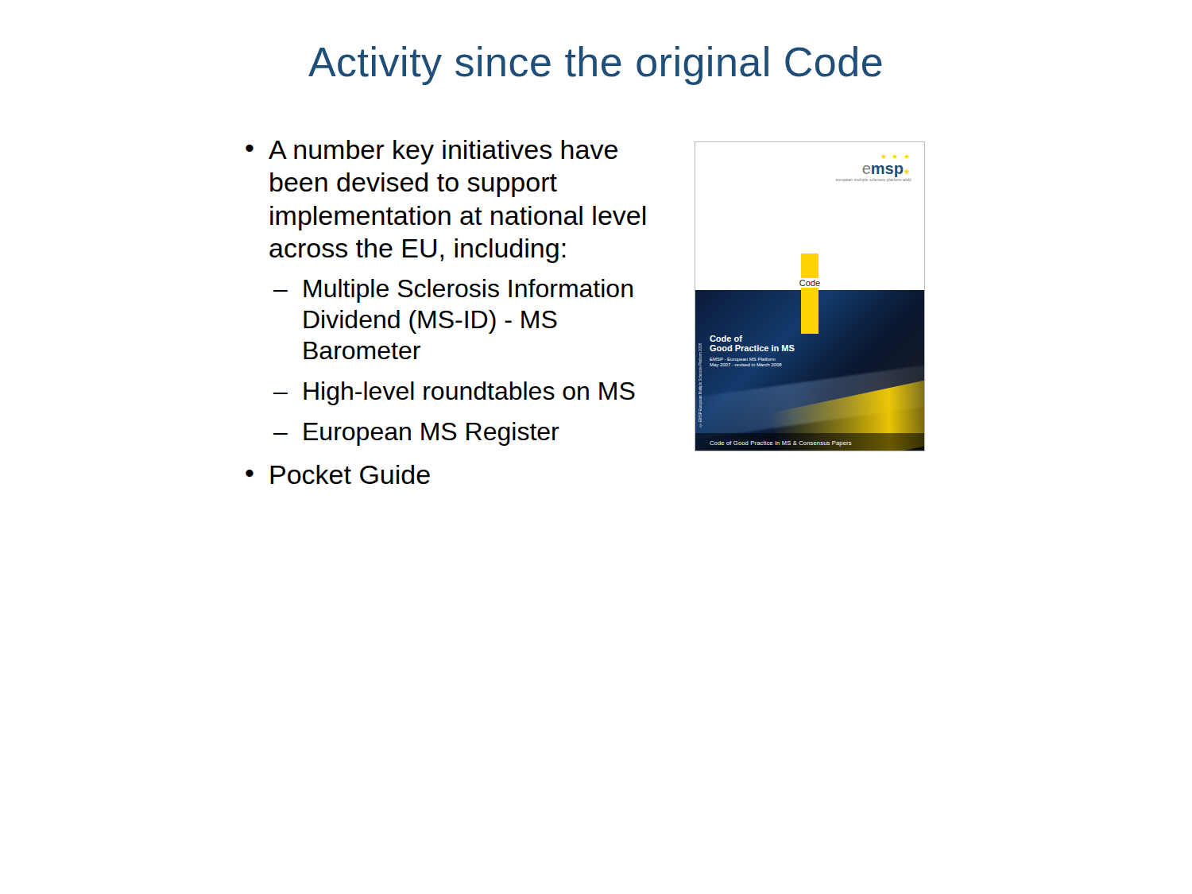Activity since the original Code
A number key initiatives have been devised to support implementation at national level across the EU, including:
Multiple Sclerosis Information Dividend (MS-ID) - MS Barometer
High-level roundtables on MS
European MS Register
Pocket Guide
★ ★ ★
emsp★
european multiple sclerosis platform aisbl
Code
Code of
Good Practice in MS
EMSP - European MS Platform
May 2007 - revised in March 2008
Code of Good Practice in MS & Consensus Papers
© EMSP European Multiple Sclerosis Platform 2008